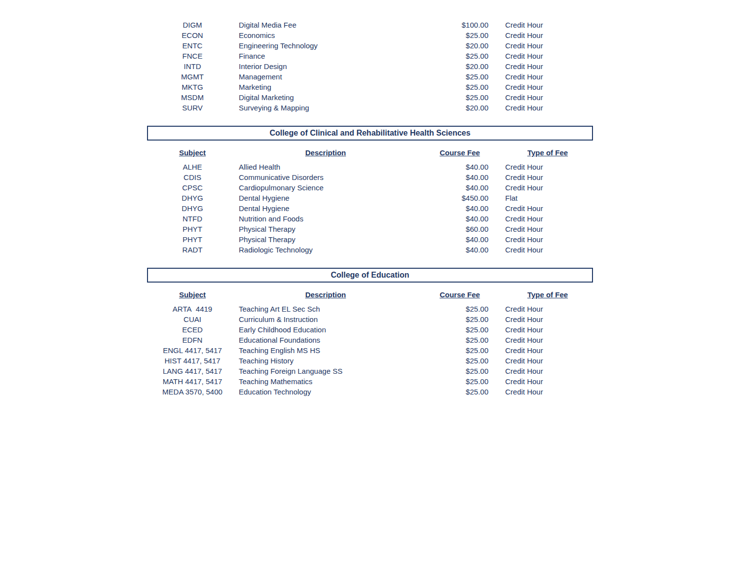| DIGM | Digital Media Fee | $100.00 | Credit Hour |
| ECON | Economics | $25.00 | Credit Hour |
| ENTC | Engineering Technology | $20.00 | Credit Hour |
| FNCE | Finance | $25.00 | Credit Hour |
| INTD | Interior Design | $20.00 | Credit Hour |
| MGMT | Management | $25.00 | Credit Hour |
| MKTG | Marketing | $25.00 | Credit Hour |
| MSDM | Digital Marketing | $25.00 | Credit Hour |
| SURV | Surveying & Mapping | $20.00 | Credit Hour |
College of Clinical and Rehabilitative Health Sciences
| Subject | Description | Course Fee | Type of Fee |
| ALHE | Allied Health | $40.00 | Credit Hour |
| CDIS | Communicative Disorders | $40.00 | Credit Hour |
| CPSC | Cardiopulmonary Science | $40.00 | Credit Hour |
| DHYG | Dental Hygiene | $450.00 | Flat |
| DHYG | Dental Hygiene | $40.00 | Credit Hour |
| NTFD | Nutrition and Foods | $40.00 | Credit Hour |
| PHYT | Physical Therapy | $60.00 | Credit Hour |
| PHYT | Physical Therapy | $40.00 | Credit Hour |
| RADT | Radiologic Technology | $40.00 | Credit Hour |
College of Education
| Subject | Description | Course Fee | Type of Fee |
| ARTA 4419 | Teaching Art EL Sec Sch | $25.00 | Credit Hour |
| CUAI | Curriculum & Instruction | $25.00 | Credit Hour |
| ECED | Early Childhood Education | $25.00 | Credit Hour |
| EDFN | Educational Foundations | $25.00 | Credit Hour |
| ENGL 4417, 5417 | Teaching English MS HS | $25.00 | Credit Hour |
| HIST 4417, 5417 | Teaching History | $25.00 | Credit Hour |
| LANG 4417, 5417 | Teaching Foreign Language SS | $25.00 | Credit Hour |
| MATH 4417, 5417 | Teaching Mathematics | $25.00 | Credit Hour |
| MEDA 3570, 5400 | Education Technology | $25.00 | Credit Hour |